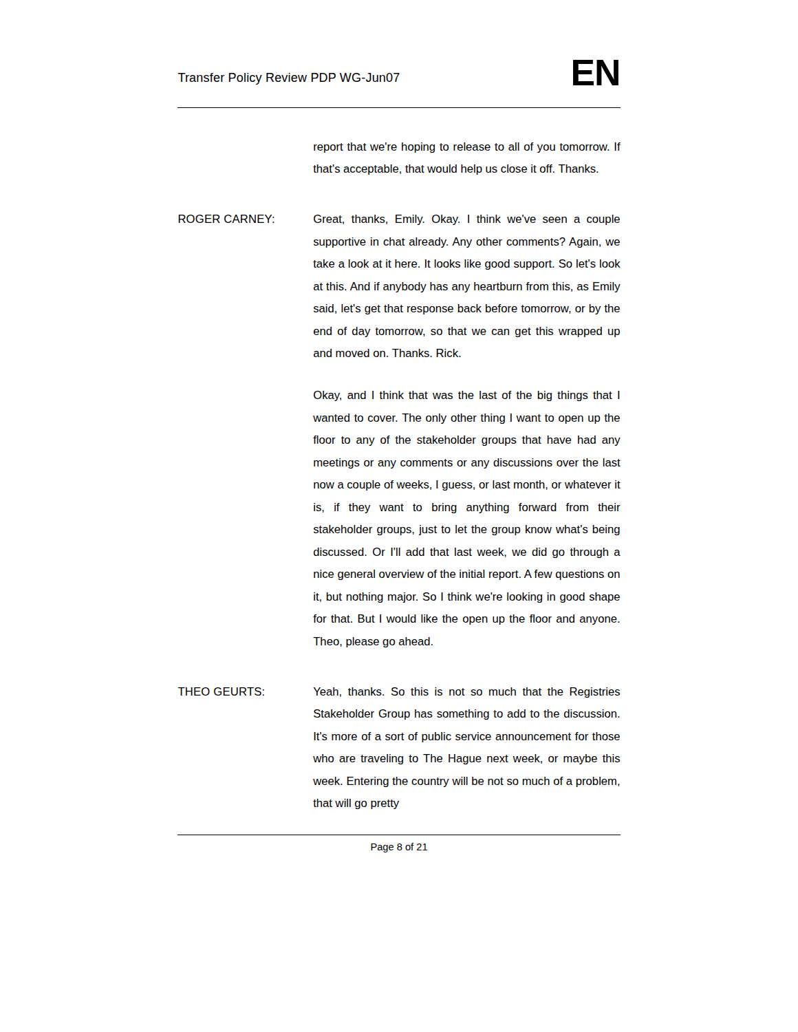Transfer Policy Review PDP WG-Jun07
EN
report that we're hoping to release to all of you tomorrow. If that's acceptable, that would help us close it off. Thanks.
Roger Carney:
Great, thanks, Emily. Okay. I think we've seen a couple supportive in chat already. Any other comments? Again, we take a look at it here. It looks like good support. So let's look at this. And if anybody has any heartburn from this, as Emily said, let's get that response back before tomorrow, or by the end of day tomorrow, so that we can get this wrapped up and moved on. Thanks. Rick.
Okay, and I think that was the last of the big things that I wanted to cover. The only other thing I want to open up the floor to any of the stakeholder groups that have had any meetings or any comments or any discussions over the last now a couple of weeks, I guess, or last month, or whatever it is, if they want to bring anything forward from their stakeholder groups, just to let the group know what's being discussed. Or I'll add that last week, we did go through a nice general overview of the initial report. A few questions on it, but nothing major. So I think we're looking in good shape for that. But I would like the open up the floor and anyone. Theo, please go ahead.
Theo Geurts:
Yeah, thanks. So this is not so much that the Registries Stakeholder Group has something to add to the discussion. It's more of a sort of public service announcement for those who are traveling to The Hague next week, or maybe this week. Entering the country will be not so much of a problem, that will go pretty
Page 8 of 21